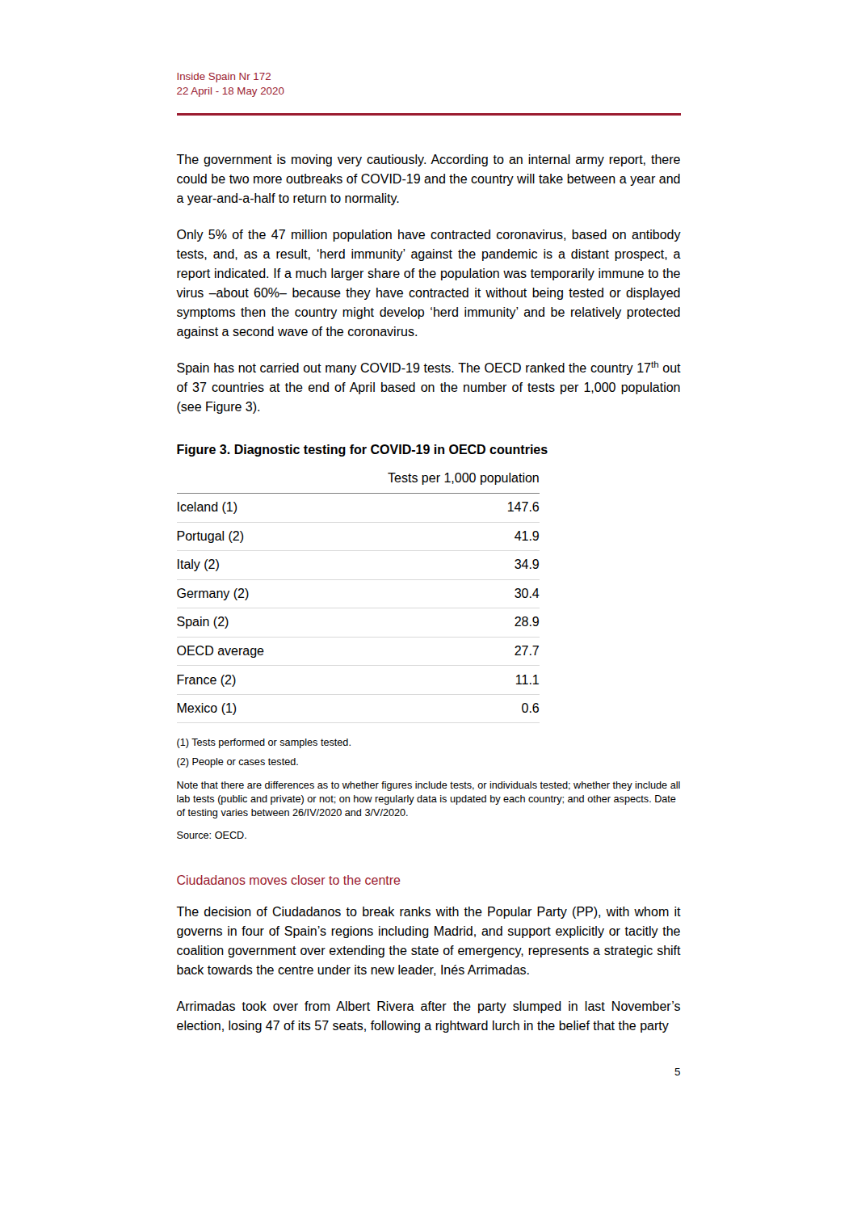Inside Spain Nr 172 22 April - 18 May 2020
The government is moving very cautiously. According to an internal army report, there could be two more outbreaks of COVID-19 and the country will take between a year and a year-and-a-half to return to normality.
Only 5% of the 47 million population have contracted coronavirus, based on antibody tests, and, as a result, ‘herd immunity’ against the pandemic is a distant prospect, a report indicated. If a much larger share of the population was temporarily immune to the virus –about 60%– because they have contracted it without being tested or displayed symptoms then the country might develop ‘herd immunity’ and be relatively protected against a second wave of the coronavirus.
Spain has not carried out many COVID-19 tests. The OECD ranked the country 17th out of 37 countries at the end of April based on the number of tests per 1,000 population (see Figure 3).
Figure 3. Diagnostic testing for COVID-19 in OECD countries
| | Tests per 1,000 population |
| --- | --- |
| Iceland (1) | 147.6 |
| Portugal (2) | 41.9 |
| Italy (2) | 34.9 |
| Germany (2) | 30.4 |
| Spain (2) | 28.9 |
| OECD average | 27.7 |
| France (2) | 11.1 |
| Mexico (1) | 0.6 |
(1) Tests performed or samples tested.
(2) People or cases tested.
Note that there are differences as to whether figures include tests, or individuals tested; whether they include all lab tests (public and private) or not; on how regularly data is updated by each country; and other aspects. Date of testing varies between 26/IV/2020 and 3/V/2020.
Source: OECD.
Ciudadanos moves closer to the centre
The decision of Ciudadanos to break ranks with the Popular Party (PP), with whom it governs in four of Spain’s regions including Madrid, and support explicitly or tacitly the coalition government over extending the state of emergency, represents a strategic shift back towards the centre under its new leader, Inés Arrimadas.
Arrimadas took over from Albert Rivera after the party slumped in last November’s election, losing 47 of its 57 seats, following a rightward lurch in the belief that the party
5